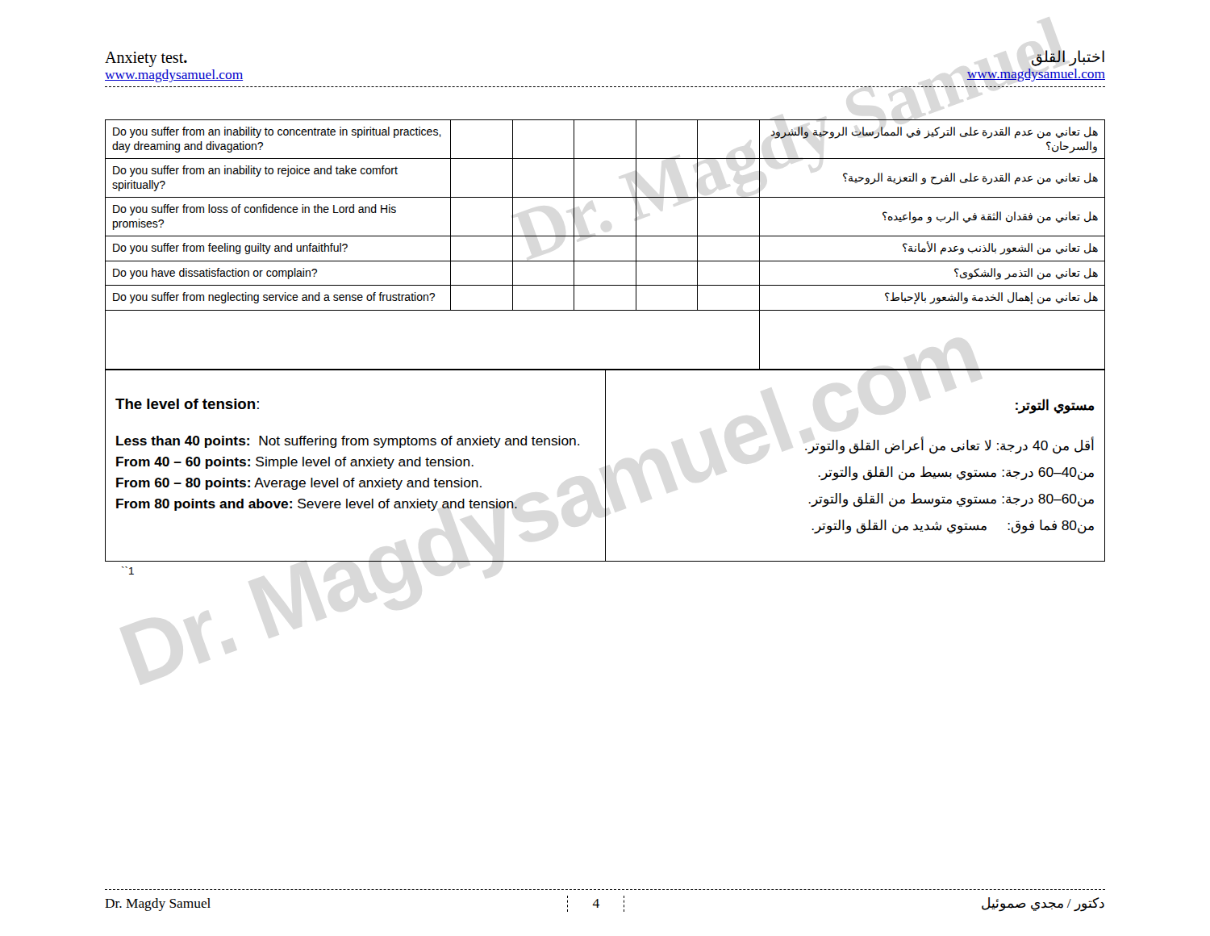Dr. Magdy Samuel
Dr. Magdysamuel.com
Anxiety test.
www.magdysamuel.com
اختبار القلق
www.magdysamuel.com
| Do you suffer from an inability to concentrate in spiritual practices, day dreaming and divagation? | | | | | | هل تعاني من عدم القدرة على التركيز في الممارسات الروحية والشرود والسرحان؟ |
| Do you suffer from an inability to rejoice and take comfort spiritually? | | | | | | هل تعاني من عدم القدرة على الفرح و التعزية الروحية؟ |
| Do you suffer from loss of confidence in the Lord and His promises? | | | | | | هل تعاني من فقدان الثقة في الرب و مواعيده؟ |
| Do you suffer from feeling guilty and unfaithful? | | | | | | هل تعاني من الشعور بالذنب وعدم الأمانة؟ |
| Do you have dissatisfaction or complain? | | | | | | هل تعاني من التذمر والشكوى؟ |
| Do you suffer from neglecting service and a sense of frustration? | | | | | | هل تعاني من إهمال الخدمة والشعور بالإحباط؟ |
| The level of tension : Less than 40 points: Not suffering from symptoms of anxiety and tension. From 40 – 60 points: Simple level of anxiety and tension. From 60 – 80 points: Average level of anxiety and tension. From 80 points and above: Severe level of anxiety and tension. | مستوي التوتر: أقل من 40 درجة: لا تعانى من أعراض القلق والتوتر. من40–60 درجة: مستوي بسيط من القلق والتوتر. من60–80 درجة: مستوي متوسط من القلق والتوتر. من80 فما فوق: مستوي شديد من القلق والتوتر. |
``1
Dr. Magdy Samuel
4
دكتور / مجدي صموئيل